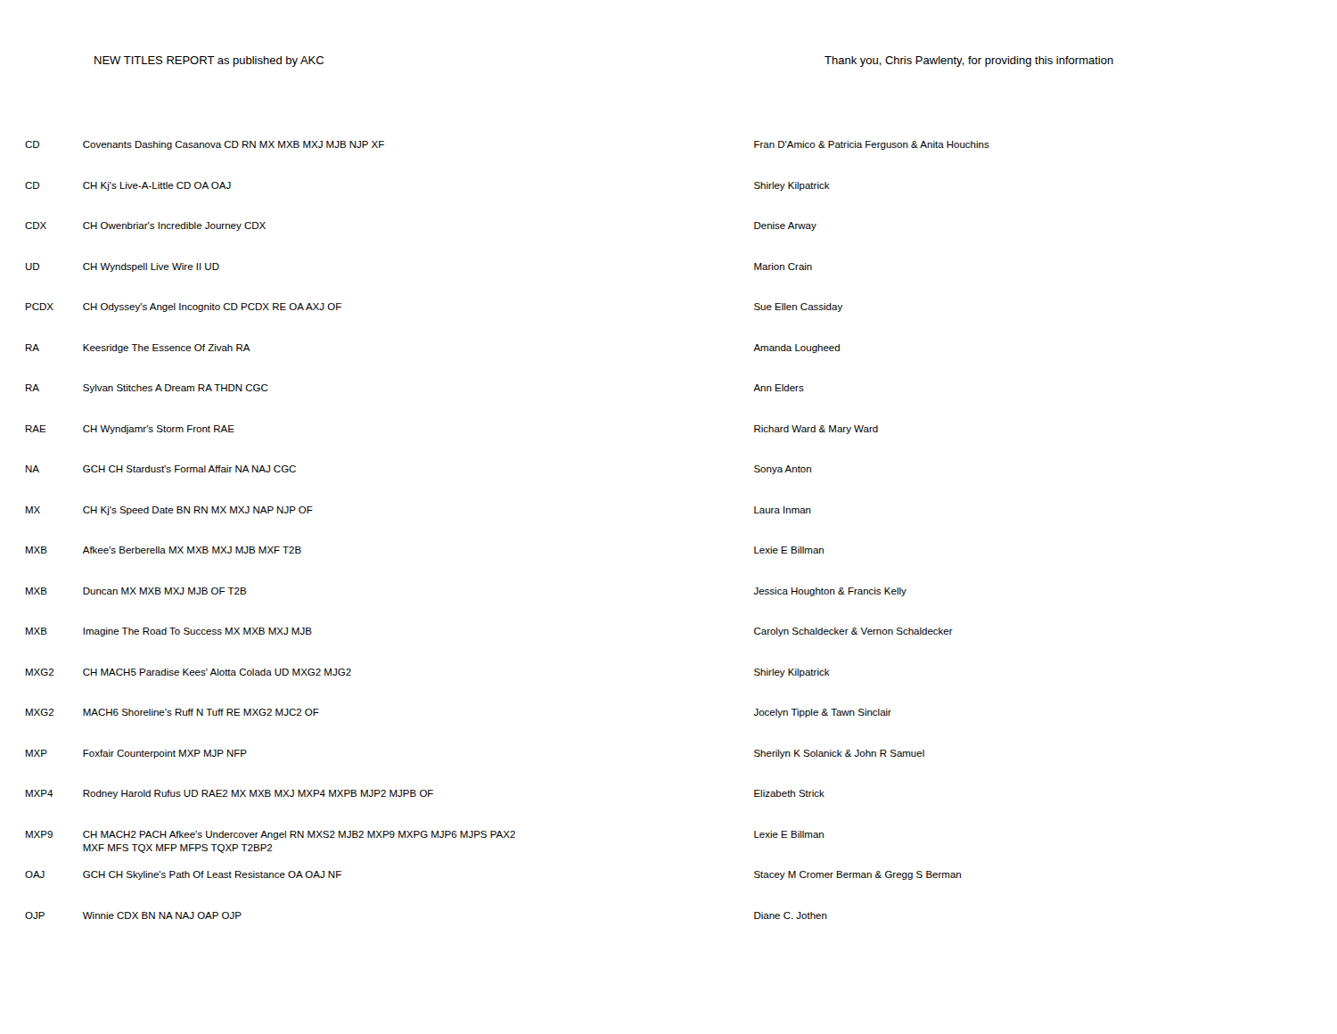NEW TITLES REPORT as published by AKC
Thank you, Chris Pawlenty, for providing this information
| CD | Covenants Dashing Casanova CD RN MX MXB MXJ MJB NJP XF | Fran D'Amico & Patricia Ferguson & Anita Houchins |
| CD | CH Kj's Live-A-Little CD OA OAJ | Shirley Kilpatrick |
| CDX | CH Owenbriar's Incredible Journey CDX | Denise Arway |
| UD | CH Wyndspell Live Wire II UD | Marion Crain |
| PCDX | CH Odyssey's Angel Incognito CD PCDX RE OA AXJ OF | Sue Ellen Cassiday |
| RA | Keesridge The Essence Of Zivah RA | Amanda Lougheed |
| RA | Sylvan Stitches A Dream RA THDN CGC | Ann Elders |
| RAE | CH Wyndjamr's Storm Front RAE | Richard Ward & Mary Ward |
| NA | GCH CH Stardust's Formal Affair NA NAJ CGC | Sonya Anton |
| MX | CH Kj's Speed Date BN RN MX MXJ NAP NJP OF | Laura Inman |
| MXB | Afkee's Berberella MX MXB MXJ MJB MXF T2B | Lexie E Billman |
| MXB | Duncan MX MXB MXJ MJB OF T2B | Jessica Houghton & Francis Kelly |
| MXB | Imagine The Road To Success MX MXB MXJ MJB | Carolyn Schaldecker & Vernon Schaldecker |
| MXG2 | CH MACH5 Paradise Kees' Alotta Colada UD MXG2 MJG2 | Shirley Kilpatrick |
| MXG2 | MACH6 Shoreline's Ruff N Tuff RE MXG2 MJC2 OF | Jocelyn Tipple & Tawn Sinclair |
| MXP | Foxfair Counterpoint MXP MJP NFP | Sherilyn K Solanick & John R Samuel |
| MXP4 | Rodney Harold Rufus UD RAE2 MX MXB MXJ MXP4 MXPB MJP2 MJPB OF | Elizabeth Strick |
| MXP9 | CH MACH2 PACH Afkee's Undercover Angel RN MXS2 MJB2 MXP9 MXPG MJP6 MJPS PAX2 MXF MFS TQX MFP MFPS TQXP T2BP2 | Lexie E Billman |
| OAJ | GCH CH Skyline's Path Of Least Resistance OA OAJ NF | Stacey M Cromer Berman & Gregg S Berman |
| OJP | Winnie CDX BN NA NAJ OAP OJP | Diane C. Jothen |